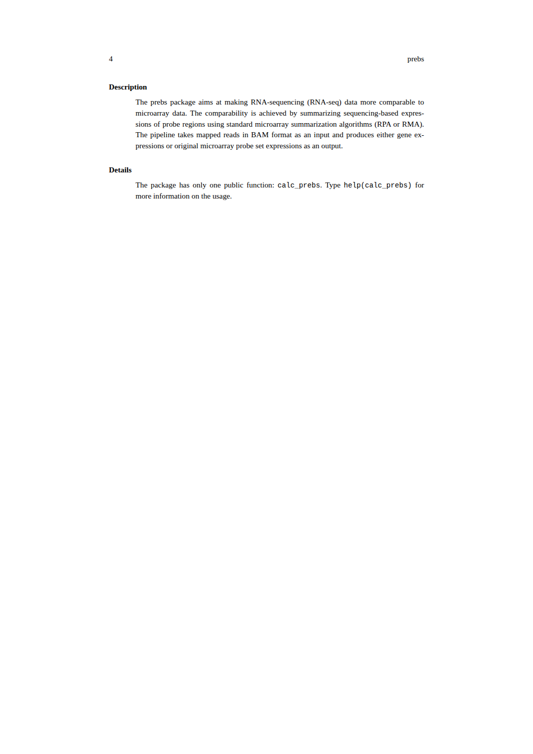4 prebs
Description
The prebs package aims at making RNA-sequencing (RNA-seq) data more comparable to microarray data. The comparability is achieved by summarizing sequencing-based expressions of probe regions using standard microarray summarization algorithms (RPA or RMA). The pipeline takes mapped reads in BAM format as an input and produces either gene expressions or original microarray probe set expressions as an output.
Details
The package has only one public function: calc_prebs. Type help(calc_prebs) for more information on the usage.